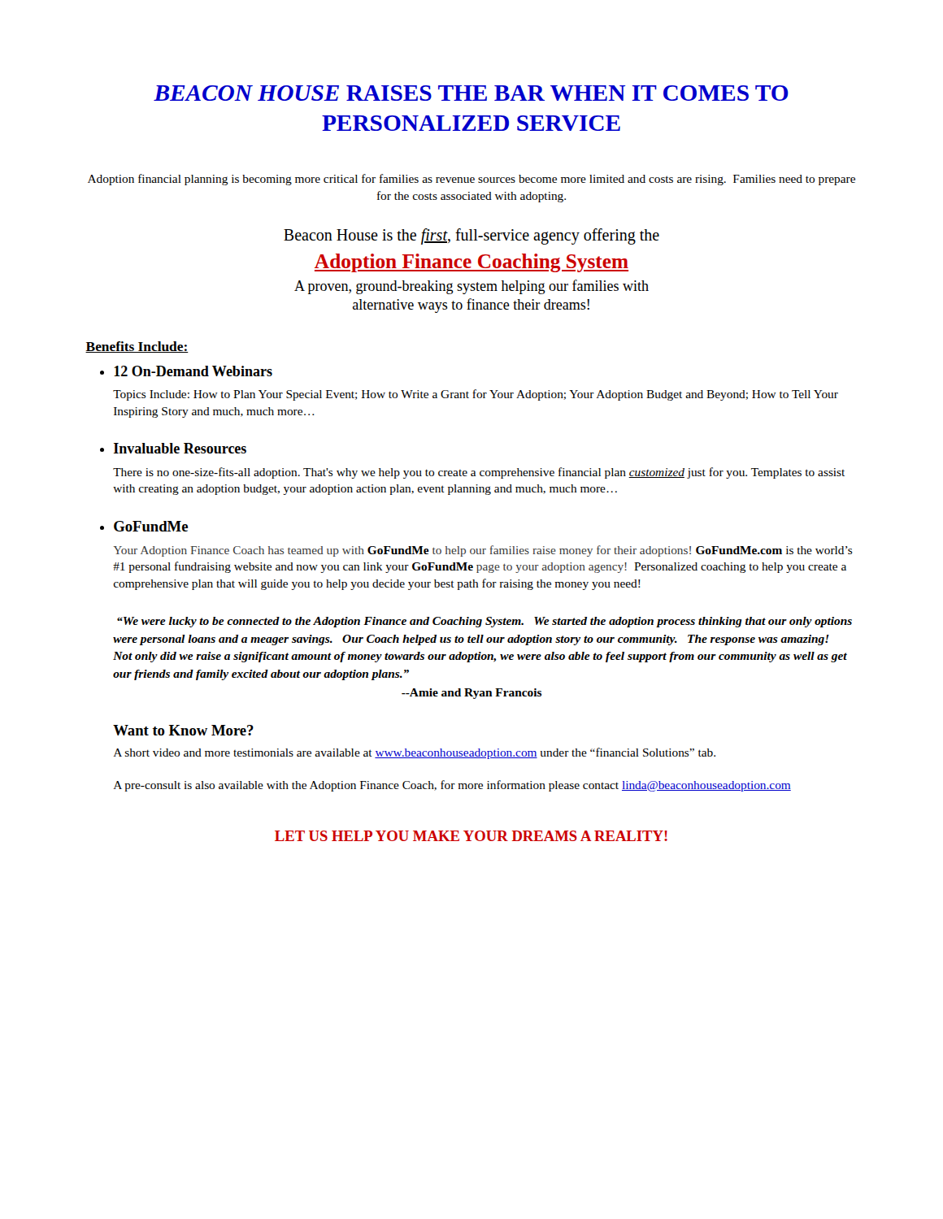BEACON HOUSE RAISES THE BAR WHEN IT COMES TO PERSONALIZED SERVICE
Adoption financial planning is becoming more critical for families as revenue sources become more limited and costs are rising. Families need to prepare for the costs associated with adopting.
Beacon House is the first, full-service agency offering the Adoption Finance Coaching System A proven, ground-breaking system helping our families with
alternative ways to finance their dreams!
Benefits Include:
12 On-Demand Webinars
Topics Include: How to Plan Your Special Event; How to Write a Grant for Your Adoption; Your Adoption Budget and Beyond; How to Tell Your Inspiring Story and much, much more…
Invaluable Resources
There is no one-size-fits-all adoption. That's why we help you to create a comprehensive financial plan customized just for you. Templates to assist with creating an adoption budget, your adoption action plan, event planning and much, much more…
GoFundMe
Your Adoption Finance Coach has teamed up with GoFundMe to help our families raise money for their adoptions! GoFundMe.com is the world’s #1 personal fundraising website and now you can link your GoFundMe page to your adoption agency! Personalized coaching to help you create a comprehensive plan that will guide you to help you decide your best path for raising the money you need!
“We were lucky to be connected to the Adoption Finance and Coaching System. We started the adoption process thinking that our only options were personal loans and a meager savings. Our Coach helped us to tell our adoption story to our community. The response was amazing! Not only did we raise a significant amount of money towards our adoption, we were also able to feel support from our community as well as get our friends and family excited about our adoption plans.”
--Amie and Ryan Francois
Want to Know More?
A short video and more testimonials are available at www.beaconhouseadoption.com under the “financial Solutions” tab.
A pre-consult is also available with the Adoption Finance Coach, for more information please contact linda@beaconhouseadoption.com
LET US HELP YOU MAKE YOUR DREAMS A REALITY!